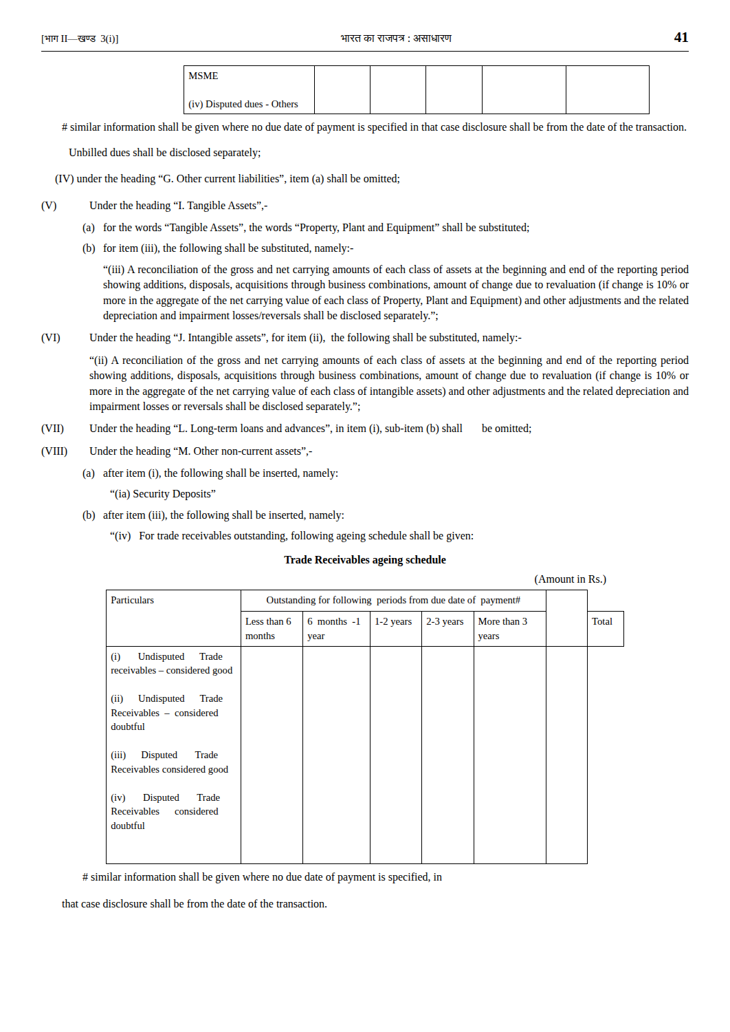[भाग II—खण्ड 3(i)]
भारत का राजपत्र : असाधारण
41
| MSME (iv) Disputed dues - Others | | | | | |
# similar information shall be given where no due date of payment is specified in that case disclosure shall be from the date of the transaction.
Unbilled dues shall be disclosed separately;
(IV) under the heading “G. Other current liabilities”, item (a) shall be omitted;
(V)
Under the heading “I. Tangible Assets”,-
(a)
for the words “Tangible Assets”, the words “Property, Plant and Equipment” shall be substituted;
(b)
for item (iii), the following shall be substituted, namely:-
“(iii) A reconciliation of the gross and net carrying amounts of each class of assets at the beginning and end of the reporting period showing additions, disposals, acquisitions through business combinations, amount of change due to revaluation (if change is 10% or more in the aggregate of the net carrying value of each class of Property, Plant and Equipment) and other adjustments and the related depreciation and impairment losses/reversals shall be disclosed separately.”;
(VI)
Under the heading “J. Intangible assets”, for item (ii), the following shall be substituted, namely:-
“(ii) A reconciliation of the gross and net carrying amounts of each class of assets at the beginning and end of the reporting period showing additions, disposals, acquisitions through business combinations, amount of change due to revaluation (if change is 10% or more in the aggregate of the net carrying value of each class of intangible assets) and other adjustments and the related depreciation and impairment losses or reversals shall be disclosed separately.”;
(VII)
Under the heading “L. Long-term loans and advances”, in item (i), sub-item (b) shall be omitted;
(VIII)
Under the heading “M. Other non-current assets”,-
(a)
after item (i), the following shall be inserted, namely:
“(ia) Security Deposits”
(b)
after item (iii), the following shall be inserted, namely:
“(iv) For trade receivables outstanding, following ageing schedule shall be given:
Trade Receivables ageing schedule
(Amount in Rs.)
| Particulars | Outstanding for following periods from due date of payment# | |
| Less than 6 months | 6 months -1 year | 1-2 years | 2-3 years | More than 3 years | Total |
| (i) Undisputed Trade receivables – considered good (ii) Undisputed Trade Receivables – considered doubtful (iii) Disputed Trade Receivables considered good (iv) Disputed Trade Receivables considered doubtful | | | | | | |
# similar information shall be given where no due date of payment is specified, in
that case disclosure shall be from the date of the transaction.